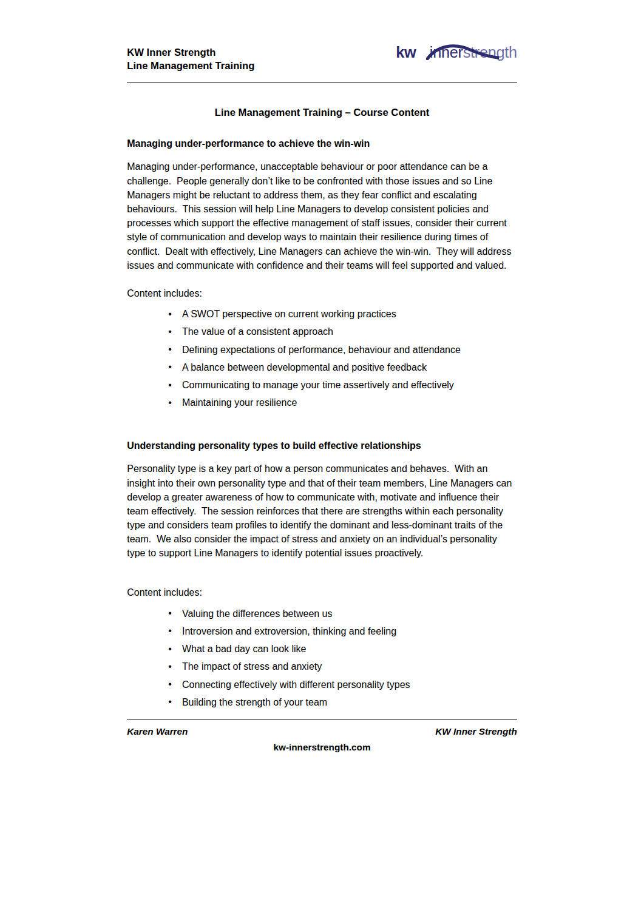KW Inner Strength
Line Management Training
kw inner strength
Line Management Training – Course Content
Managing under-performance to achieve the win-win
Managing under-performance, unacceptable behaviour or poor attendance can be a challenge. People generally don’t like to be confronted with those issues and so Line Managers might be reluctant to address them, as they fear conflict and escalating behaviours. This session will help Line Managers to develop consistent policies and processes which support the effective management of staff issues, consider their current style of communication and develop ways to maintain their resilience during times of conflict. Dealt with effectively, Line Managers can achieve the win-win. They will address issues and communicate with confidence and their teams will feel supported and valued.
Content includes:
A SWOT perspective on current working practices
The value of a consistent approach
Defining expectations of performance, behaviour and attendance
A balance between developmental and positive feedback
Communicating to manage your time assertively and effectively
Maintaining your resilience
Understanding personality types to build effective relationships
Personality type is a key part of how a person communicates and behaves. With an insight into their own personality type and that of their team members, Line Managers can develop a greater awareness of how to communicate with, motivate and influence their team effectively. The session reinforces that there are strengths within each personality type and considers team profiles to identify the dominant and less-dominant traits of the team. We also consider the impact of stress and anxiety on an individual’s personality type to support Line Managers to identify potential issues proactively.
Content includes:
Valuing the differences between us
Introversion and extroversion, thinking and feeling
What a bad day can look like
The impact of stress and anxiety
Connecting effectively with different personality types
Building the strength of your team
Karen Warren KW Inner Strength
kw-innerstrength.com